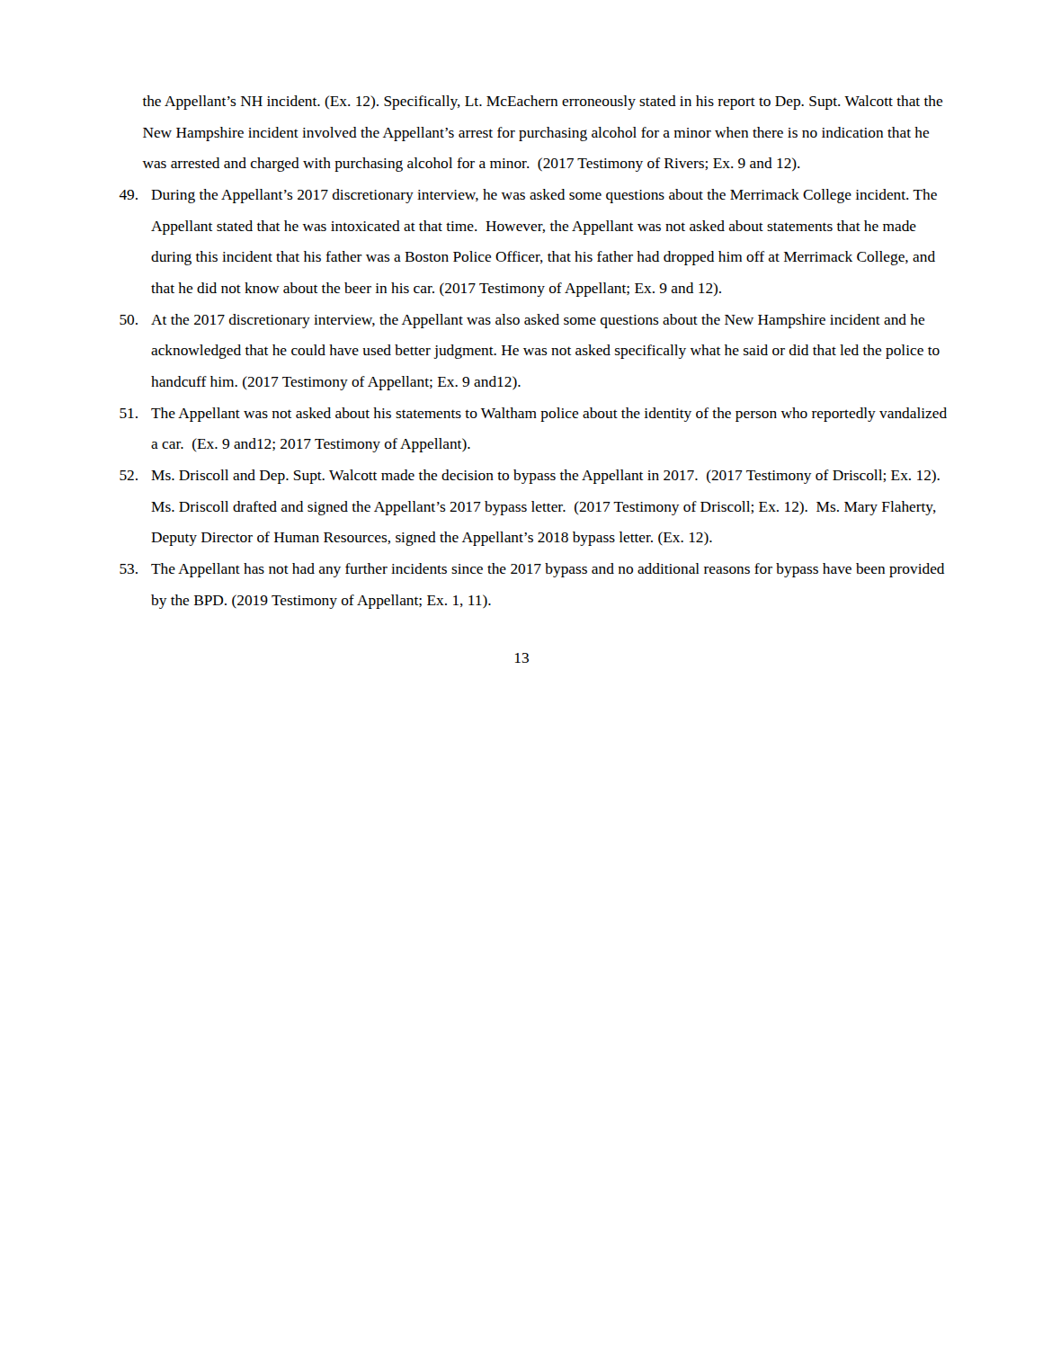the Appellant’s NH incident. (Ex. 12). Specifically, Lt. McEachern erroneously stated in his report to Dep. Supt. Walcott that the New Hampshire incident involved the Appellant’s arrest for purchasing alcohol for a minor when there is no indication that he was arrested and charged with purchasing alcohol for a minor. (2017 Testimony of Rivers; Ex. 9 and 12).
During the Appellant’s 2017 discretionary interview, he was asked some questions about the Merrimack College incident. The Appellant stated that he was intoxicated at that time. However, the Appellant was not asked about statements that he made during this incident that his father was a Boston Police Officer, that his father had dropped him off at Merrimack College, and that he did not know about the beer in his car. (2017 Testimony of Appellant; Ex. 9 and 12).
At the 2017 discretionary interview, the Appellant was also asked some questions about the New Hampshire incident and he acknowledged that he could have used better judgment. He was not asked specifically what he said or did that led the police to handcuff him. (2017 Testimony of Appellant; Ex. 9 and12).
The Appellant was not asked about his statements to Waltham police about the identity of the person who reportedly vandalized a car. (Ex. 9 and12; 2017 Testimony of Appellant).
Ms. Driscoll and Dep. Supt. Walcott made the decision to bypass the Appellant in 2017. (2017 Testimony of Driscoll; Ex. 12). Ms. Driscoll drafted and signed the Appellant’s 2017 bypass letter. (2017 Testimony of Driscoll; Ex. 12). Ms. Mary Flaherty, Deputy Director of Human Resources, signed the Appellant’s 2018 bypass letter. (Ex. 12).
The Appellant has not had any further incidents since the 2017 bypass and no additional reasons for bypass have been provided by the BPD. (2019 Testimony of Appellant; Ex. 1, 11).
13